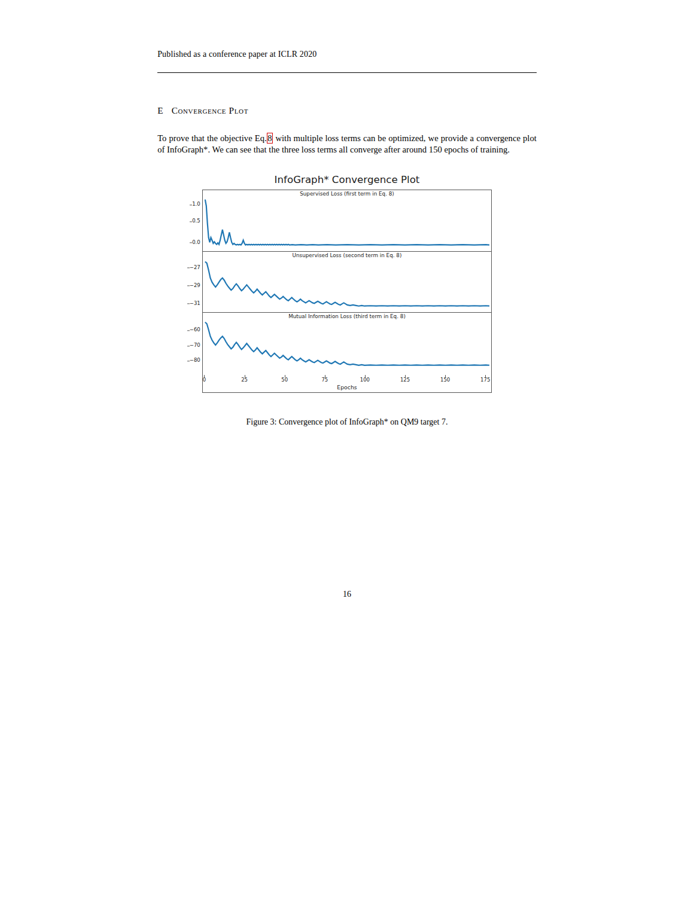Published as a conference paper at ICLR 2020
EConvergence Plot
To prove that the objective Eq.8 with multiple loss terms can be optimized, we provide a convergence plot of InfoGraph*. We can see that the three loss terms all converge after around 150 epochs of training.
InfoGraph* Convergence Plot
Supervised Loss (first term in Eq. 8)
1.0 0.5 0.0
Unsupervised Loss (second term in Eq. 8)
−27 −29 −31
Mutual Information Loss (third term in Eq. 8)
−60 −70 −80
0 25 50 75 100 125 150 175 Epochs
Figure 3: Convergence plot of InfoGraph* on QM9 target 7.
16